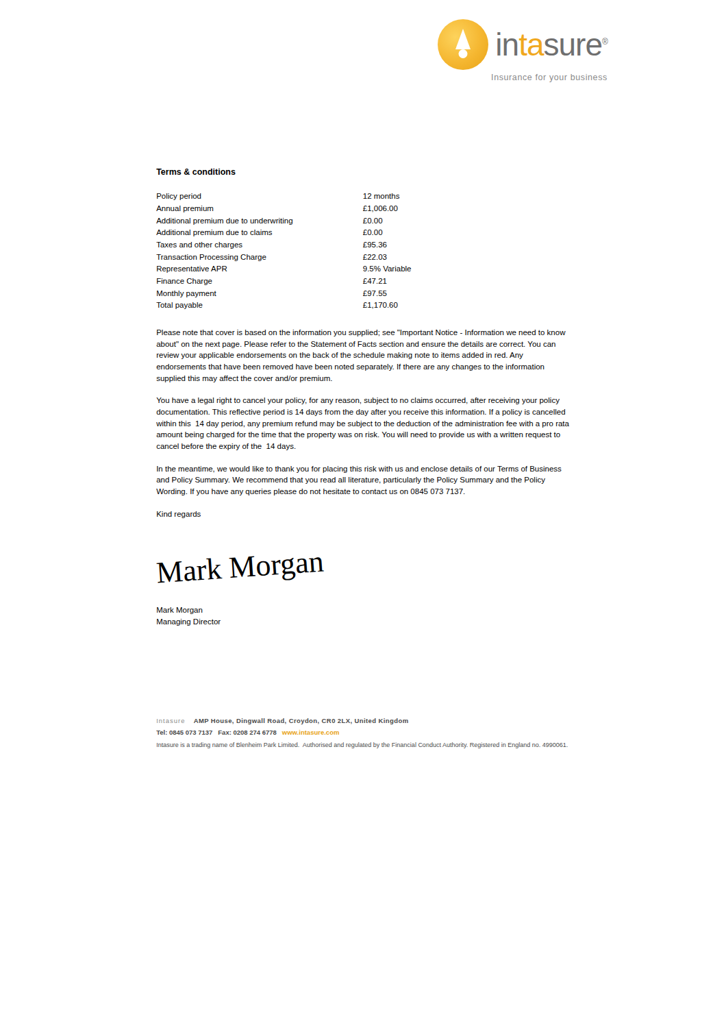intasure®
Insurance for your business
Terms & conditions
| Policy period | 12 months |
| Annual premium | £1,006.00 |
| Additional premium due to underwriting | £0.00 |
| Additional premium due to claims | £0.00 |
| Taxes and other charges | £95.36 |
| Transaction Processing Charge | £22.03 |
| Representative APR | 9.5% Variable |
| Finance Charge | £47.21 |
| Monthly payment | £97.55 |
| Total payable | £1,170.60 |
Please note that cover is based on the information you supplied; see "Important Notice - Information we need to know about" on the next page. Please refer to the Statement of Facts section and ensure the details are correct. You can review your applicable endorsements on the back of the schedule making note to items added in red. Any endorsements that have been removed have been noted separately. If there are any changes to the information supplied this may affect the cover and/or premium.
You have a legal right to cancel your policy, for any reason, subject to no claims occurred, after receiving your policy documentation. This reflective period is 14 days from the day after you receive this information. If a policy is cancelled within this 14 day period, any premium refund may be subject to the deduction of the administration fee with a pro rata amount being charged for the time that the property was on risk. You will need to provide us with a written request to cancel before the expiry of the 14 days.
In the meantime, we would like to thank you for placing this risk with us and enclose details of our Terms of Business and Policy Summary. We recommend that you read all literature, particularly the Policy Summary and the Policy Wording. If you have any queries please do not hesitate to contact us on 0845 073 7137.
Kind regards
Mark Morgan
Mark Morgan
Managing Director
Intasure AMP House, Dingwall Road, Croydon, CR0 2LX, United Kingdom
Tel: 0845 073 7137 Fax: 0208 274 6778 www.intasure.com
Intasure is a trading name of Blenheim Park Limited. Authorised and regulated by the Financial Conduct Authority. Registered in England no. 4990061.